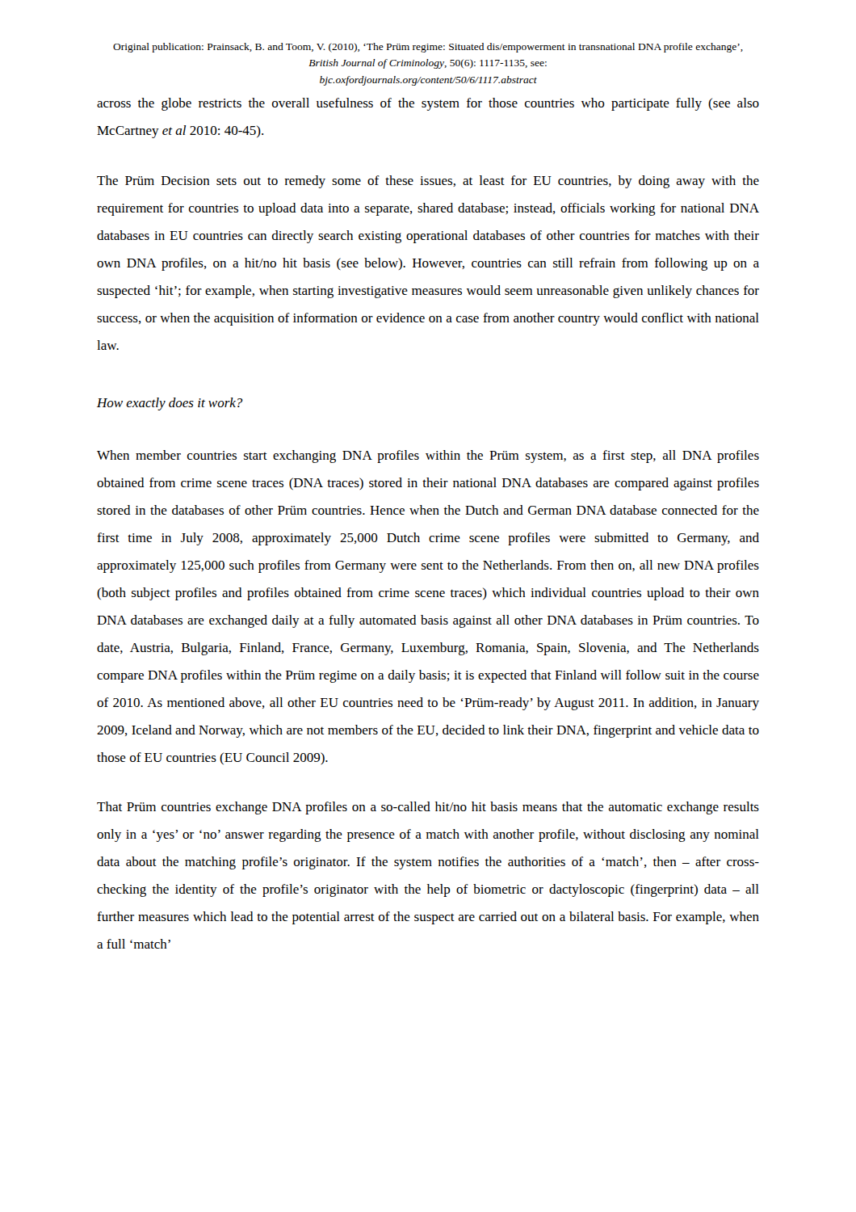Original publication: Prainsack, B. and Toom, V. (2010), ‘The Prüm regime: Situated dis/empowerment in transnational DNA profile exchange’, British Journal of Criminology, 50(6): 1117-1135, see:
bjc.oxfordjournals.org/content/50/6/1117.abstract
across the globe restricts the overall usefulness of the system for those countries who participate fully (see also McCartney et al 2010: 40-45).
The Prüm Decision sets out to remedy some of these issues, at least for EU countries, by doing away with the requirement for countries to upload data into a separate, shared database; instead, officials working for national DNA databases in EU countries can directly search existing operational databases of other countries for matches with their own DNA profiles, on a hit/no hit basis (see below). However, countries can still refrain from following up on a suspected ‘hit’; for example, when starting investigative measures would seem unreasonable given unlikely chances for success, or when the acquisition of information or evidence on a case from another country would conflict with national law.
How exactly does it work?
When member countries start exchanging DNA profiles within the Prüm system, as a first step, all DNA profiles obtained from crime scene traces (DNA traces) stored in their national DNA databases are compared against profiles stored in the databases of other Prüm countries. Hence when the Dutch and German DNA database connected for the first time in July 2008, approximately 25,000 Dutch crime scene profiles were submitted to Germany, and approximately 125,000 such profiles from Germany were sent to the Netherlands. From then on, all new DNA profiles (both subject profiles and profiles obtained from crime scene traces) which individual countries upload to their own DNA databases are exchanged daily at a fully automated basis against all other DNA databases in Prüm countries. To date, Austria, Bulgaria, Finland, France, Germany, Luxemburg, Romania, Spain, Slovenia, and The Netherlands compare DNA profiles within the Prüm regime on a daily basis; it is expected that Finland will follow suit in the course of 2010. As mentioned above, all other EU countries need to be ‘Prüm-ready’ by August 2011. In addition, in January 2009, Iceland and Norway, which are not members of the EU, decided to link their DNA, fingerprint and vehicle data to those of EU countries (EU Council 2009).
That Prüm countries exchange DNA profiles on a so-called hit/no hit basis means that the automatic exchange results only in a ‘yes’ or ‘no’ answer regarding the presence of a match with another profile, without disclosing any nominal data about the matching profile’s originator. If the system notifies the authorities of a ‘match’, then – after cross-checking the identity of the profile’s originator with the help of biometric or dactyloscopic (fingerprint) data – all further measures which lead to the potential arrest of the suspect are carried out on a bilateral basis. For example, when a full ‘match’